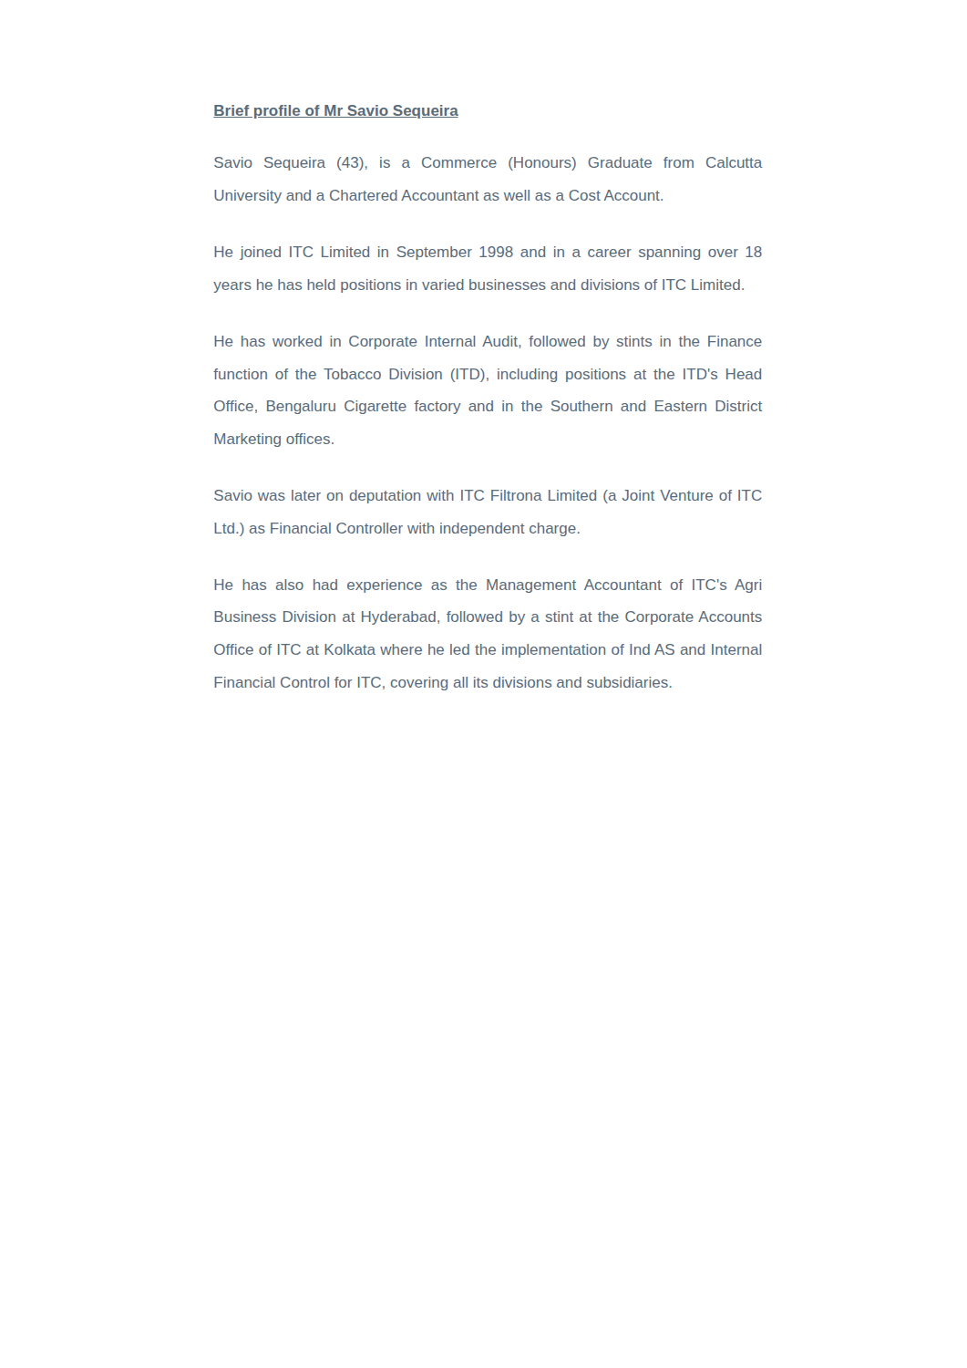Brief profile of Mr Savio Sequeira
Savio Sequeira (43), is a Commerce (Honours) Graduate from Calcutta University and a Chartered Accountant as well as a Cost Account.
He joined ITC Limited in September 1998 and in a career spanning over 18 years he has held positions in varied businesses and divisions of ITC Limited.
He has worked in Corporate Internal Audit, followed by stints in the Finance function of the Tobacco Division (ITD), including positions at the ITD's Head Office, Bengaluru Cigarette factory and in the Southern and Eastern District Marketing offices.
Savio was later on deputation with ITC Filtrona Limited (a Joint Venture of ITC Ltd.) as Financial Controller with independent charge.
He has also had experience as the Management Accountant of ITC's Agri Business Division at Hyderabad, followed by a stint at the Corporate Accounts Office of ITC at Kolkata where he led the implementation of Ind AS and Internal Financial Control for ITC, covering all its divisions and subsidiaries.